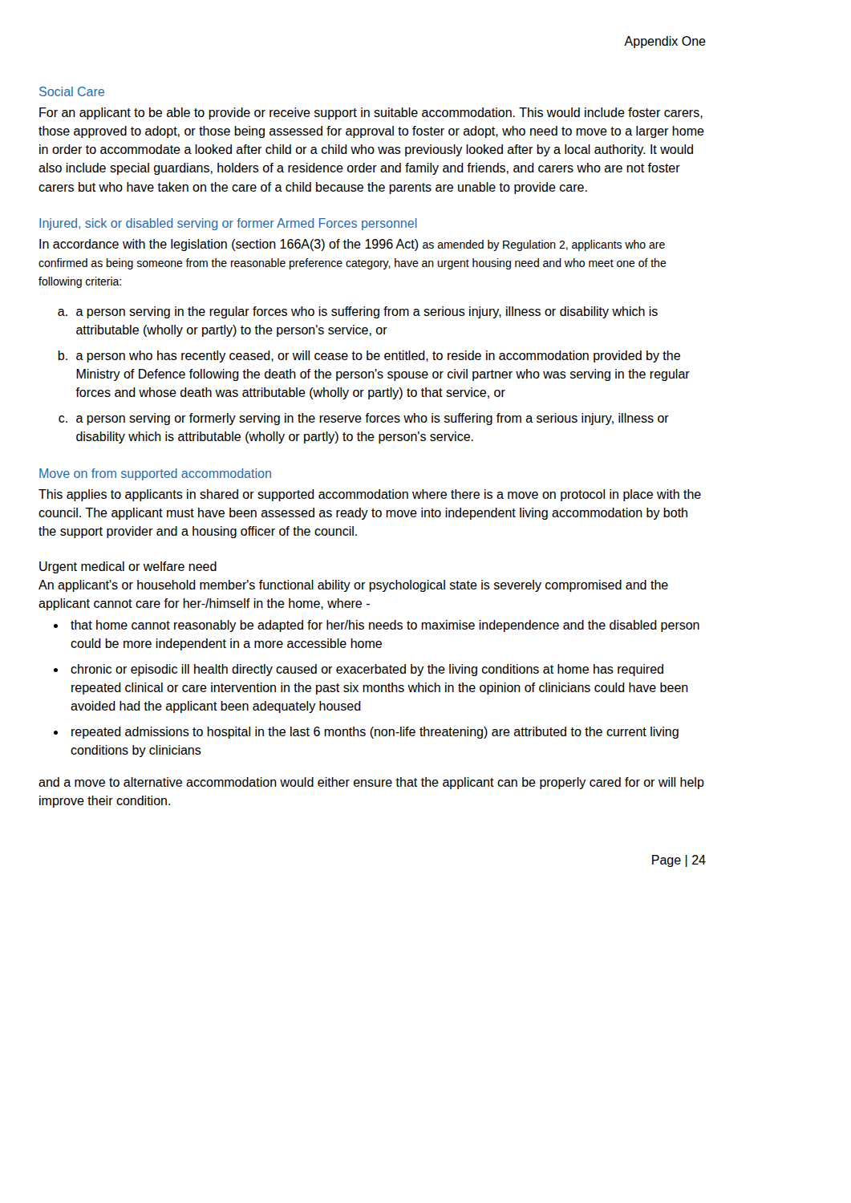Appendix One
Social Care
For an applicant to be able to provide or receive support in suitable accommodation. This would include foster carers, those approved to adopt, or those being assessed for approval to foster or adopt, who need to move to a larger home in order to accommodate a looked after child or a child who was previously looked after by a local authority. It would also include special guardians, holders of a residence order and family and friends, and carers who are not foster carers but who have taken on the care of a child because the parents are unable to provide care.
Injured, sick or disabled serving or former Armed Forces personnel
In accordance with the legislation (section 166A(3) of the 1996 Act) as amended by Regulation 2, applicants who are confirmed as being someone from the reasonable preference category, have an urgent housing need and who meet one of the following criteria:
a person serving in the regular forces who is suffering from a serious injury, illness or disability which is attributable (wholly or partly) to the person's service, or
a person who has recently ceased, or will cease to be entitled, to reside in accommodation provided by the Ministry of Defence following the death of the person's spouse or civil partner who was serving in the regular forces and whose death was attributable (wholly or partly) to that service, or
a person serving or formerly serving in the reserve forces who is suffering from a serious injury, illness or disability which is attributable (wholly or partly) to the person's service.
Move on from supported accommodation
This applies to applicants in shared or supported accommodation where there is a move on protocol in place with the council. The applicant must have been assessed as ready to move into independent living accommodation by both the support provider and a housing officer of the council.
Urgent medical or welfare need
An applicant's or household member's functional ability or psychological state is severely compromised and the applicant cannot care for her-/himself in the home, where -
that home cannot reasonably be adapted for her/his needs to maximise independence and the disabled person could be more independent in a more accessible home
chronic or episodic ill health directly caused or exacerbated by the living conditions at home has required repeated clinical or care intervention in the past six months which in the opinion of clinicians could have been avoided had the applicant been adequately housed
repeated admissions to hospital in the last 6 months (non-life threatening) are attributed to the current living conditions by clinicians
and a move to alternative accommodation would either ensure that the applicant can be properly cared for or will help improve their condition.
Page | 24